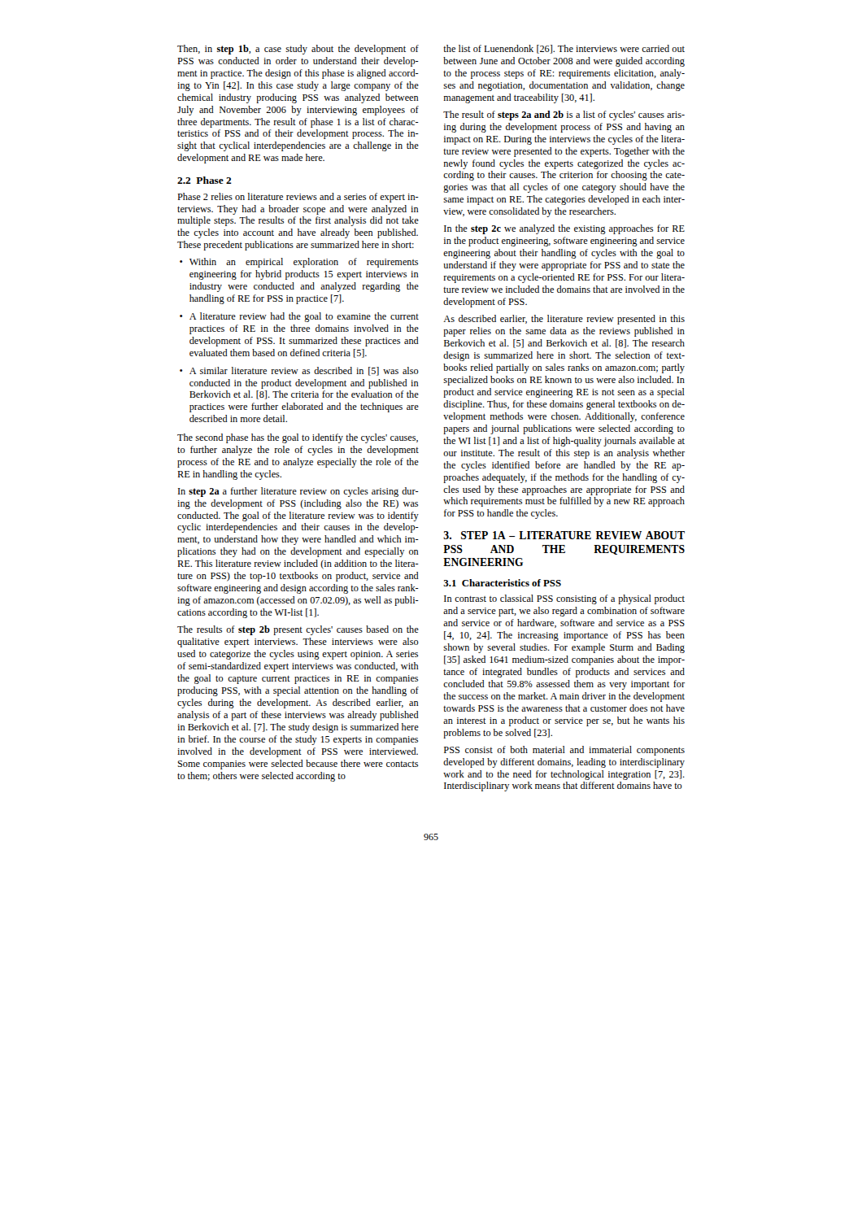Then, in step 1b, a case study about the development of PSS was conducted in order to understand their development in practice. The design of this phase is aligned according to Yin [42]. In this case study a large company of the chemical industry producing PSS was analyzed between July and November 2006 by interviewing employees of three departments. The result of phase 1 is a list of characteristics of PSS and of their development process. The insight that cyclical interdependencies are a challenge in the development and RE was made here.
2.2 Phase 2
Phase 2 relies on literature reviews and a series of expert interviews. They had a broader scope and were analyzed in multiple steps. The results of the first analysis did not take the cycles into account and have already been published. These precedent publications are summarized here in short:
Within an empirical exploration of requirements engineering for hybrid products 15 expert interviews in industry were conducted and analyzed regarding the handling of RE for PSS in practice [7].
A literature review had the goal to examine the current practices of RE in the three domains involved in the development of PSS. It summarized these practices and evaluated them based on defined criteria [5].
A similar literature review as described in [5] was also conducted in the product development and published in Berkovich et al. [8]. The criteria for the evaluation of the practices were further elaborated and the techniques are described in more detail.
The second phase has the goal to identify the cycles' causes, to further analyze the role of cycles in the development process of the RE and to analyze especially the role of the RE in handling the cycles.
In step 2a a further literature review on cycles arising during the development of PSS (including also the RE) was conducted. The goal of the literature review was to identify cyclic interdependencies and their causes in the development, to understand how they were handled and which implications they had on the development and especially on RE. This literature review included (in addition to the literature on PSS) the top-10 textbooks on product, service and software engineering and design according to the sales ranking of amazon.com (accessed on 07.02.09), as well as publications according to the WI-list [1].
The results of step 2b present cycles' causes based on the qualitative expert interviews. These interviews were also used to categorize the cycles using expert opinion. A series of semi-standardized expert interviews was conducted, with the goal to capture current practices in RE in companies producing PSS, with a special attention on the handling of cycles during the development. As described earlier, an analysis of a part of these interviews was already published in Berkovich et al. [7]. The study design is summarized here in brief. In the course of the study 15 experts in companies involved in the development of PSS were interviewed. Some companies were selected because there were contacts to them; others were selected according to
the list of Luenendonk [26]. The interviews were carried out between June and October 2008 and were guided according to the process steps of RE: requirements elicitation, analyses and negotiation, documentation and validation, change management and traceability [30, 41].
The result of steps 2a and 2b is a list of cycles' causes arising during the development process of PSS and having an impact on RE. During the interviews the cycles of the literature review were presented to the experts. Together with the newly found cycles the experts categorized the cycles according to their causes. The criterion for choosing the categories was that all cycles of one category should have the same impact on RE. The categories developed in each interview, were consolidated by the researchers.
In the step 2c we analyzed the existing approaches for RE in the product engineering, software engineering and service engineering about their handling of cycles with the goal to understand if they were appropriate for PSS and to state the requirements on a cycle-oriented RE for PSS. For our literature review we included the domains that are involved in the development of PSS.
As described earlier, the literature review presented in this paper relies on the same data as the reviews published in Berkovich et al. [5] and Berkovich et al. [8]. The research design is summarized here in short. The selection of textbooks relied partially on sales ranks on amazon.com; partly specialized books on RE known to us were also included. In product and service engineering RE is not seen as a special discipline. Thus, for these domains general textbooks on development methods were chosen. Additionally, conference papers and journal publications were selected according to the WI list [1] and a list of high-quality journals available at our institute. The result of this step is an analysis whether the cycles identified before are handled by the RE approaches adequately, if the methods for the handling of cycles used by these approaches are appropriate for PSS and which requirements must be fulfilled by a new RE approach for PSS to handle the cycles.
3. STEP 1A – LITERATURE REVIEW ABOUT PSS AND THE REQUIREMENTS ENGINEERING
3.1 Characteristics of PSS
In contrast to classical PSS consisting of a physical product and a service part, we also regard a combination of software and service or of hardware, software and service as a PSS [4, 10, 24]. The increasing importance of PSS has been shown by several studies. For example Sturm and Bading [35] asked 1641 medium-sized companies about the importance of integrated bundles of products and services and concluded that 59.8% assessed them as very important for the success on the market. A main driver in the development towards PSS is the awareness that a customer does not have an interest in a product or service per se, but he wants his problems to be solved [23].
PSS consist of both material and immaterial components developed by different domains, leading to interdisciplinary work and to the need for technological integration [7, 23]. Interdisciplinary work means that different domains have to
965